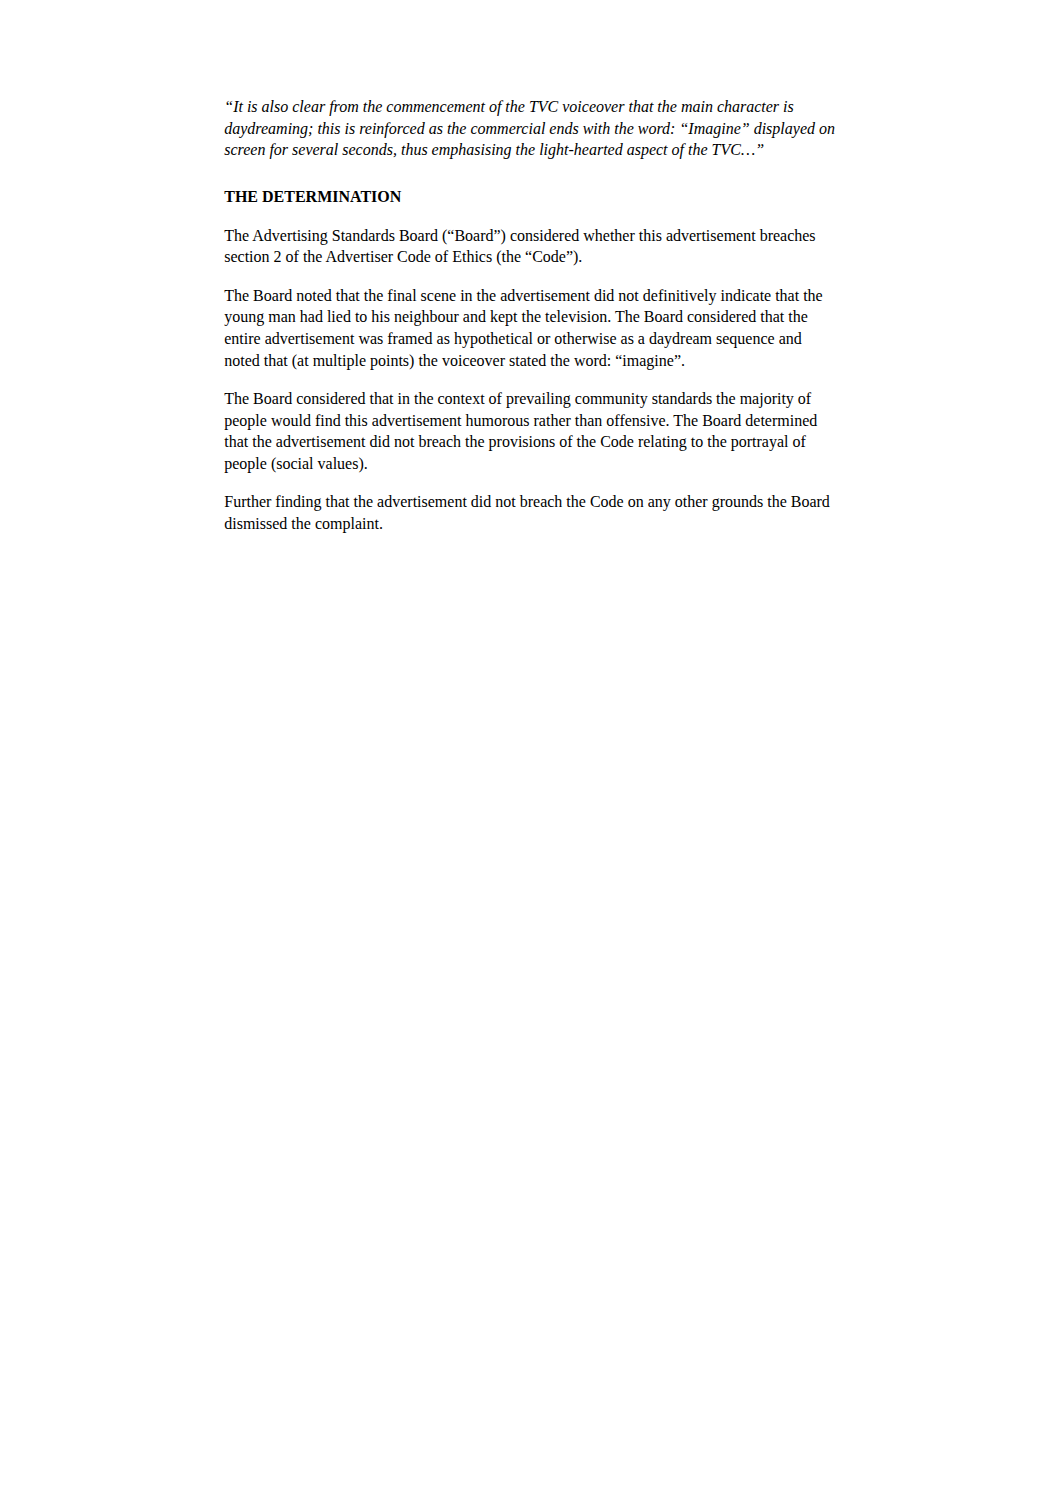“It is also clear from the commencement of the TVC voiceover that the main character is daydreaming; this is reinforced as the commercial ends with the word: “Imagine” displayed on screen for several seconds, thus emphasising the light-hearted aspect of the TVC…”
The Determination
The Advertising Standards Board (“Board”) considered whether this advertisement breaches section 2 of the Advertiser Code of Ethics (the “Code”).
The Board noted that the final scene in the advertisement did not definitively indicate that the young man had lied to his neighbour and kept the television. The Board considered that the entire advertisement was framed as hypothetical or otherwise as a daydream sequence and noted that (at multiple points) the voiceover stated the word: “imagine”.
The Board considered that in the context of prevailing community standards the majority of people would find this advertisement humorous rather than offensive. The Board determined that the advertisement did not breach the provisions of the Code relating to the portrayal of people (social values).
Further finding that the advertisement did not breach the Code on any other grounds the Board dismissed the complaint.